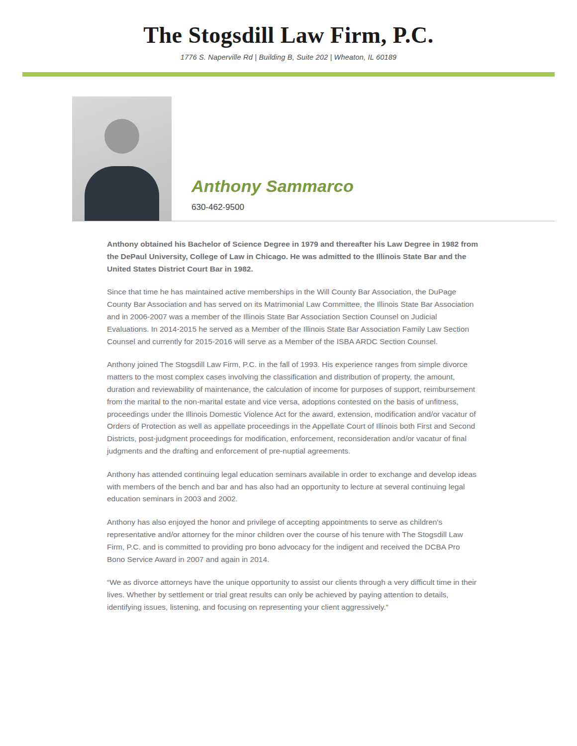The Stogsdill Law Firm, P.C.
1776 S. Naperville Rd | Building B, Suite 202 | Wheaton, IL 60189
Anthony Sammarco
630-462-9500
Anthony obtained his Bachelor of Science Degree in 1979 and thereafter his Law Degree in 1982 from the DePaul University, College of Law in Chicago. He was admitted to the Illinois State Bar and the United States District Court Bar in 1982.
Since that time he has maintained active memberships in the Will County Bar Association, the DuPage County Bar Association and has served on its Matrimonial Law Committee, the Illinois State Bar Association and in 2006-2007 was a member of the Illinois State Bar Association Section Counsel on Judicial Evaluations. In 2014-2015 he served as a Member of the Illinois State Bar Association Family Law Section Counsel and currently for 2015-2016 will serve as a Member of the ISBA ARDC Section Counsel.
Anthony joined The Stogsdill Law Firm, P.C. in the fall of 1993. His experience ranges from simple divorce matters to the most complex cases involving the classification and distribution of property, the amount, duration and reviewability of maintenance, the calculation of income for purposes of support, reimbursement from the marital to the non-marital estate and vice versa, adoptions contested on the basis of unfitness, proceedings under the Illinois Domestic Violence Act for the award, extension, modification and/or vacatur of Orders of Protection as well as appellate proceedings in the Appellate Court of Illinois both First and Second Districts, post-judgment proceedings for modification, enforcement, reconsideration and/or vacatur of final judgments and the drafting and enforcement of pre-nuptial agreements.
Anthony has attended continuing legal education seminars available in order to exchange and develop ideas with members of the bench and bar and has also had an opportunity to lecture at several continuing legal education seminars in 2003 and 2002.
Anthony has also enjoyed the honor and privilege of accepting appointments to serve as children's representative and/or attorney for the minor children over the course of his tenure with The Stogsdill Law Firm, P.C. and is committed to providing pro bono advocacy for the indigent and received the DCBA Pro Bono Service Award in 2007 and again in 2014.
“We as divorce attorneys have the unique opportunity to assist our clients through a very difficult time in their lives. Whether by settlement or trial great results can only be achieved by paying attention to details, identifying issues, listening, and focusing on representing your client aggressively.”